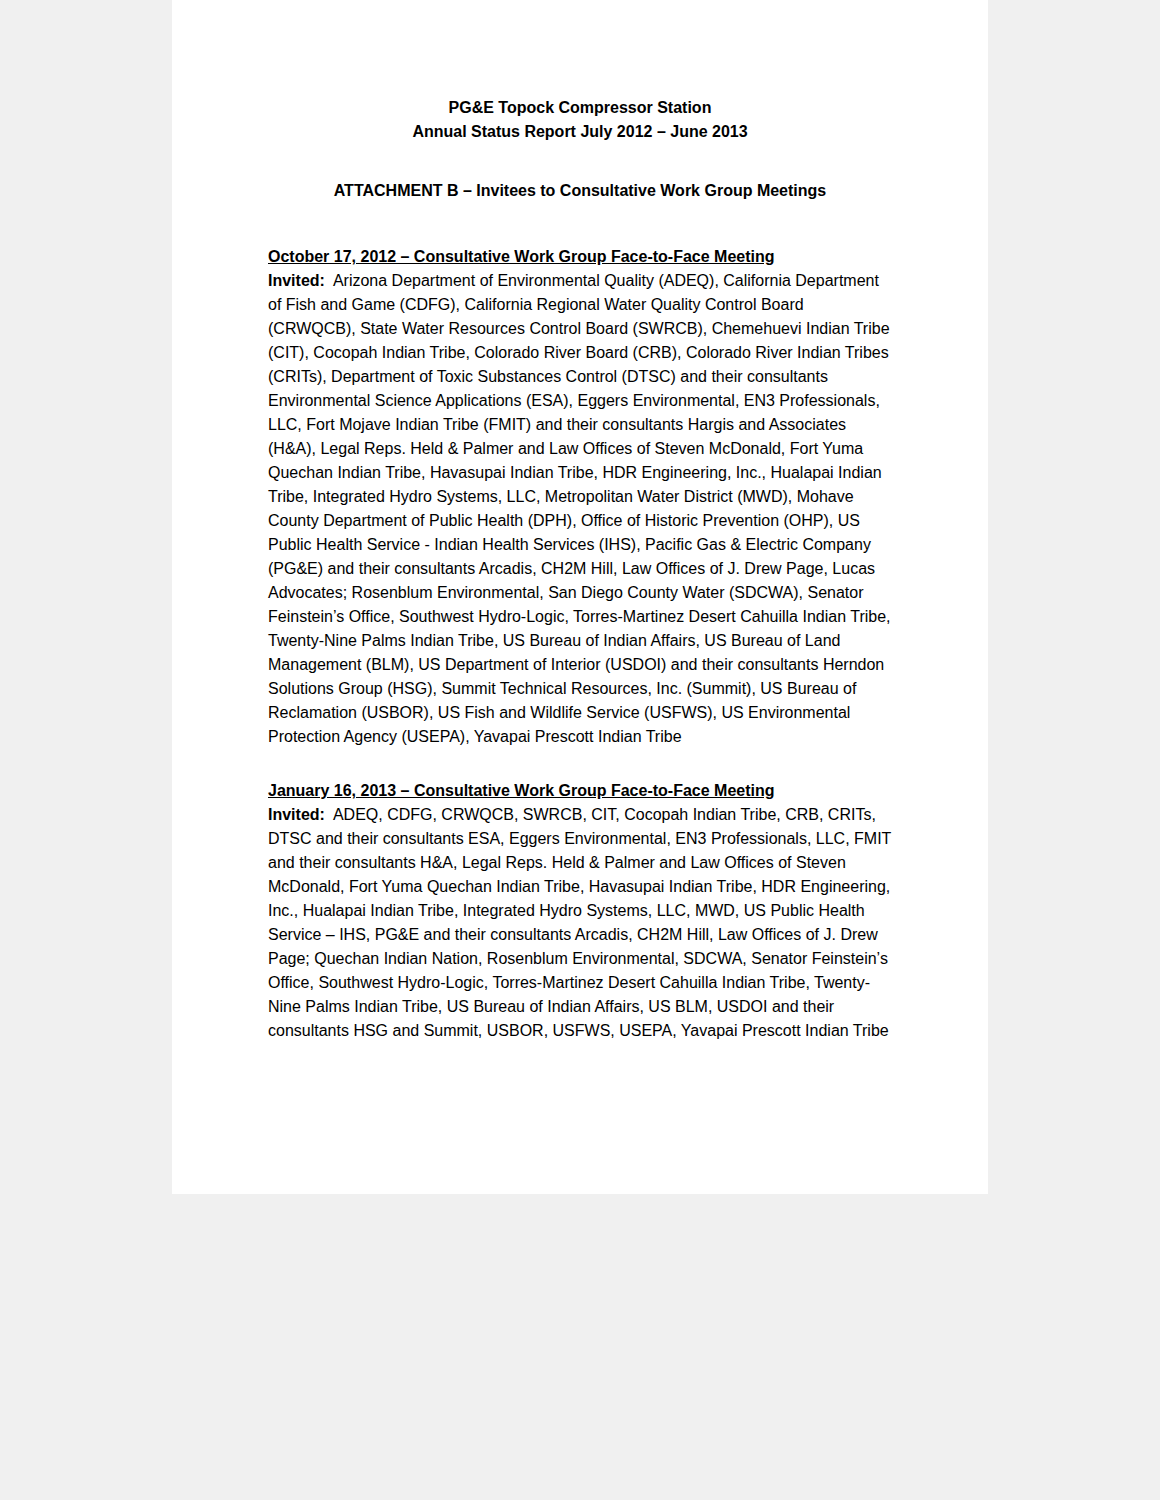PG&E Topock Compressor Station
Annual Status Report July 2012 – June 2013
ATTACHMENT B – Invitees to Consultative Work Group Meetings
October 17, 2012 – Consultative Work Group Face-to-Face Meeting
Invited: Arizona Department of Environmental Quality (ADEQ), California Department of Fish and Game (CDFG), California Regional Water Quality Control Board (CRWQCB), State Water Resources Control Board (SWRCB), Chemehuevi Indian Tribe (CIT), Cocopah Indian Tribe, Colorado River Board (CRB), Colorado River Indian Tribes (CRITs), Department of Toxic Substances Control (DTSC) and their consultants Environmental Science Applications (ESA), Eggers Environmental, EN3 Professionals, LLC, Fort Mojave Indian Tribe (FMIT) and their consultants Hargis and Associates (H&A), Legal Reps. Held & Palmer and Law Offices of Steven McDonald, Fort Yuma Quechan Indian Tribe, Havasupai Indian Tribe, HDR Engineering, Inc., Hualapai Indian Tribe, Integrated Hydro Systems, LLC, Metropolitan Water District (MWD), Mohave County Department of Public Health (DPH), Office of Historic Prevention (OHP), US Public Health Service - Indian Health Services (IHS), Pacific Gas & Electric Company (PG&E) and their consultants Arcadis, CH2M Hill, Law Offices of J. Drew Page, Lucas Advocates; Rosenblum Environmental, San Diego County Water (SDCWA), Senator Feinstein’s Office, Southwest Hydro-Logic, Torres-Martinez Desert Cahuilla Indian Tribe, Twenty-Nine Palms Indian Tribe, US Bureau of Indian Affairs, US Bureau of Land Management (BLM), US Department of Interior (USDOI) and their consultants Herndon Solutions Group (HSG), Summit Technical Resources, Inc. (Summit), US Bureau of Reclamation (USBOR), US Fish and Wildlife Service (USFWS), US Environmental Protection Agency (USEPA), Yavapai Prescott Indian Tribe
January 16, 2013 – Consultative Work Group Face-to-Face Meeting
Invited: ADEQ, CDFG, CRWQCB, SWRCB, CIT, Cocopah Indian Tribe, CRB, CRITs, DTSC and their consultants ESA, Eggers Environmental, EN3 Professionals, LLC, FMIT and their consultants H&A, Legal Reps. Held & Palmer and Law Offices of Steven McDonald, Fort Yuma Quechan Indian Tribe, Havasupai Indian Tribe, HDR Engineering, Inc., Hualapai Indian Tribe, Integrated Hydro Systems, LLC, MWD, US Public Health Service – IHS, PG&E and their consultants Arcadis, CH2M Hill, Law Offices of J. Drew Page; Quechan Indian Nation, Rosenblum Environmental, SDCWA, Senator Feinstein’s Office, Southwest Hydro-Logic, Torres-Martinez Desert Cahuilla Indian Tribe, Twenty-Nine Palms Indian Tribe, US Bureau of Indian Affairs, US BLM, USDOI and their consultants HSG and Summit, USBOR, USFWS, USEPA, Yavapai Prescott Indian Tribe